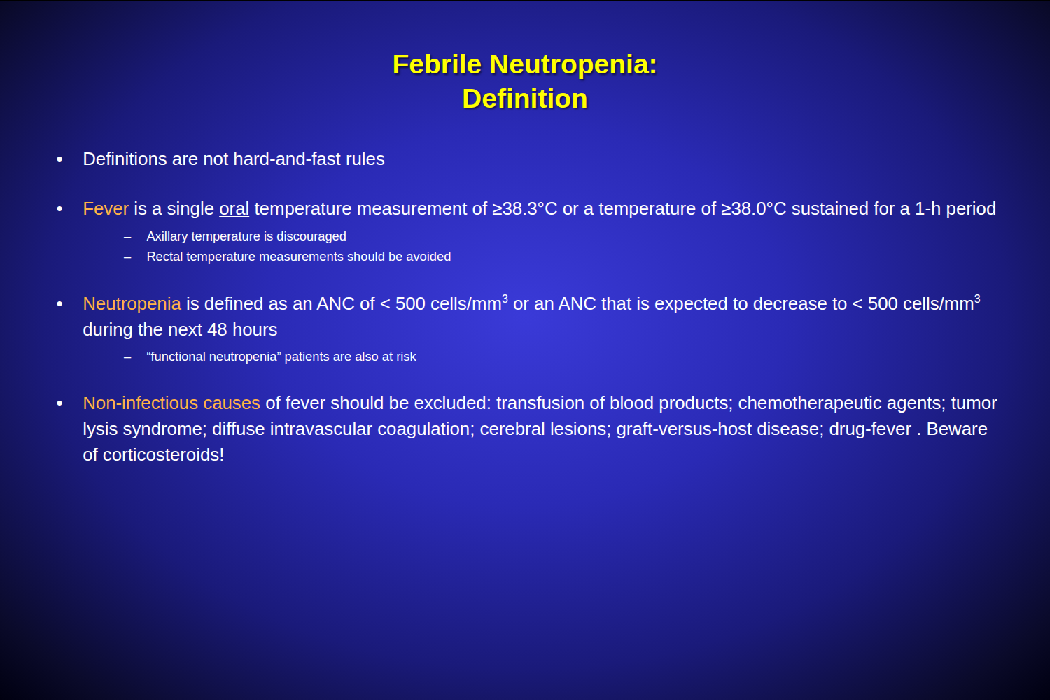Febrile Neutropenia:
Definition
Definitions are not hard-and-fast rules
Fever is a single oral temperature measurement of ≥38.3°C or a temperature of ≥38.0°C sustained for a 1-h period
Axillary temperature is discouraged
Rectal temperature measurements should be avoided
Neutropenia is defined as an ANC of < 500 cells/mm3 or an ANC that is expected to decrease to < 500 cells/mm3 during the next 48 hours
“functional neutropenia” patients are also at risk
Non-infectious causes of fever should be excluded: transfusion of blood products; chemotherapeutic agents; tumor lysis syndrome; diffuse intravascular coagulation; cerebral lesions; graft-versus-host disease; drug-fever . Beware of corticosteroids!